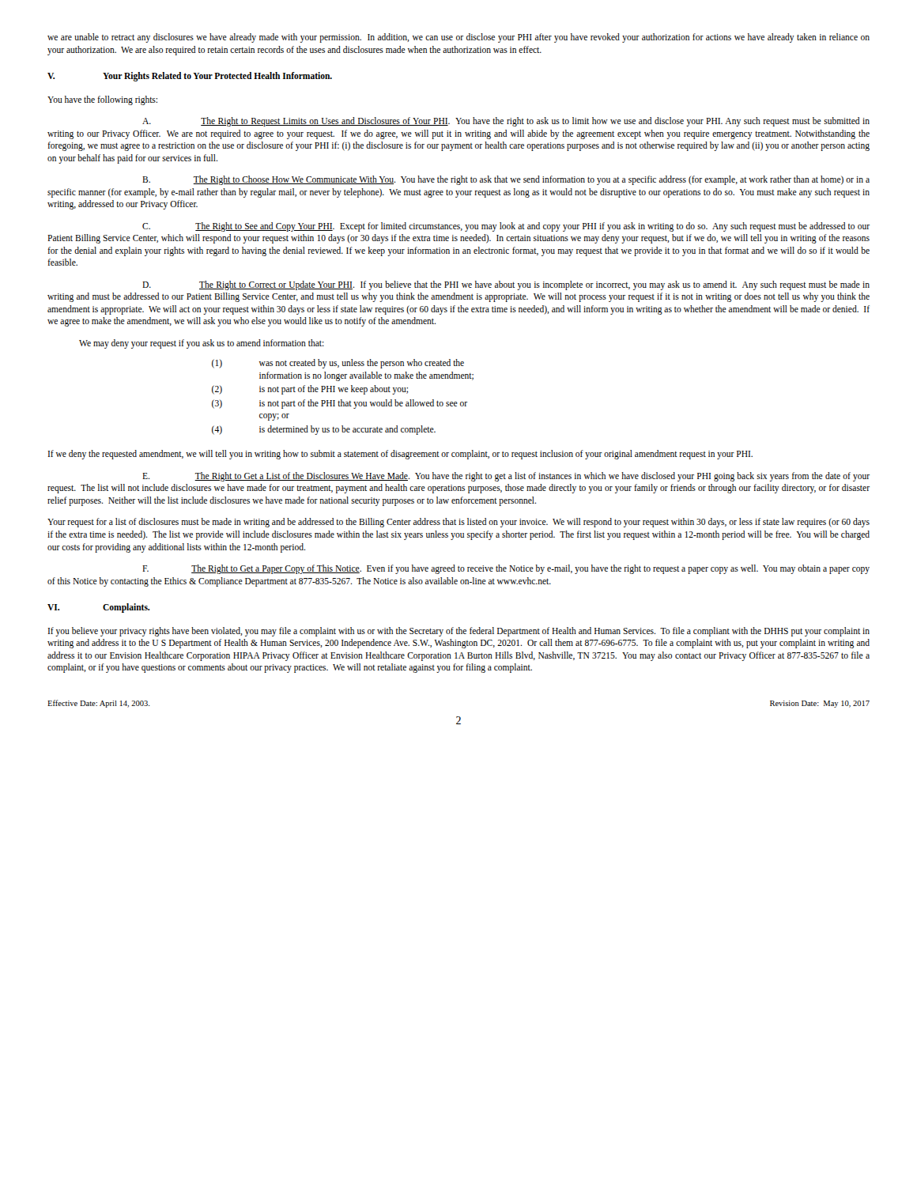we are unable to retract any disclosures we have already made with your permission. In addition, we can use or disclose your PHI after you have revoked your authorization for actions we have already taken in reliance on your authorization. We are also required to retain certain records of the uses and disclosures made when the authorization was in effect.
V. Your Rights Related to Your Protected Health Information.
You have the following rights:
A. The Right to Request Limits on Uses and Disclosures of Your PHI. You have the right to ask us to limit how we use and disclose your PHI. Any such request must be submitted in writing to our Privacy Officer. We are not required to agree to your request. If we do agree, we will put it in writing and will abide by the agreement except when you require emergency treatment. Notwithstanding the foregoing, we must agree to a restriction on the use or disclosure of your PHI if: (i) the disclosure is for our payment or health care operations purposes and is not otherwise required by law and (ii) you or another person acting on your behalf has paid for our services in full.
B. The Right to Choose How We Communicate With You. You have the right to ask that we send information to you at a specific address (for example, at work rather than at home) or in a specific manner (for example, by e-mail rather than by regular mail, or never by telephone). We must agree to your request as long as it would not be disruptive to our operations to do so. You must make any such request in writing, addressed to our Privacy Officer.
C. The Right to See and Copy Your PHI. Except for limited circumstances, you may look at and copy your PHI if you ask in writing to do so. Any such request must be addressed to our Patient Billing Service Center, which will respond to your request within 10 days (or 30 days if the extra time is needed). In certain situations we may deny your request, but if we do, we will tell you in writing of the reasons for the denial and explain your rights with regard to having the denial reviewed. If we keep your information in an electronic format, you may request that we provide it to you in that format and we will do so if it would be feasible.
D. The Right to Correct or Update Your PHI. If you believe that the PHI we have about you is incomplete or incorrect, you may ask us to amend it. Any such request must be made in writing and must be addressed to our Patient Billing Service Center, and must tell us why you think the amendment is appropriate. We will not process your request if it is not in writing or does not tell us why you think the amendment is appropriate. We will act on your request within 30 days or less if state law requires (or 60 days if the extra time is needed), and will inform you in writing as to whether the amendment will be made or denied. If we agree to make the amendment, we will ask you who else you would like us to notify of the amendment.
We may deny your request if you ask us to amend information that:
| (1) | was not created by us, unless the person who created the information is no longer available to make the amendment; |
| (2) | is not part of the PHI we keep about you; |
| (3) | is not part of the PHI that you would be allowed to see or copy; or |
| (4) | is determined by us to be accurate and complete. |
If we deny the requested amendment, we will tell you in writing how to submit a statement of disagreement or complaint, or to request inclusion of your original amendment request in your PHI.
E. The Right to Get a List of the Disclosures We Have Made. You have the right to get a list of instances in which we have disclosed your PHI going back six years from the date of your request. The list will not include disclosures we have made for our treatment, payment and health care operations purposes, those made directly to you or your family or friends or through our facility directory, or for disaster relief purposes. Neither will the list include disclosures we have made for national security purposes or to law enforcement personnel.
Your request for a list of disclosures must be made in writing and be addressed to the Billing Center address that is listed on your invoice. We will respond to your request within 30 days, or less if state law requires (or 60 days if the extra time is needed). The list we provide will include disclosures made within the last six years unless you specify a shorter period. The first list you request within a 12-month period will be free. You will be charged our costs for providing any additional lists within the 12-month period.
F. The Right to Get a Paper Copy of This Notice. Even if you have agreed to receive the Notice by e-mail, you have the right to request a paper copy as well. You may obtain a paper copy of this Notice by contacting the Ethics & Compliance Department at 877-835-5267. The Notice is also available on-line at www.evhc.net.
VI. Complaints.
If you believe your privacy rights have been violated, you may file a complaint with us or with the Secretary of the federal Department of Health and Human Services. To file a compliant with the DHHS put your complaint in writing and address it to the U S Department of Health & Human Services, 200 Independence Ave. S.W., Washington DC, 20201. Or call them at 877-696-6775. To file a complaint with us, put your complaint in writing and address it to our Envision Healthcare Corporation HIPAA Privacy Officer at Envision Healthcare Corporation 1A Burton Hills Blvd, Nashville, TN 37215. You may also contact our Privacy Officer at 877-835-5267 to file a complaint, or if you have questions or comments about our privacy practices. We will not retaliate against you for filing a complaint.
Effective Date: April 14, 2003. Revision Date: May 10, 2017
2